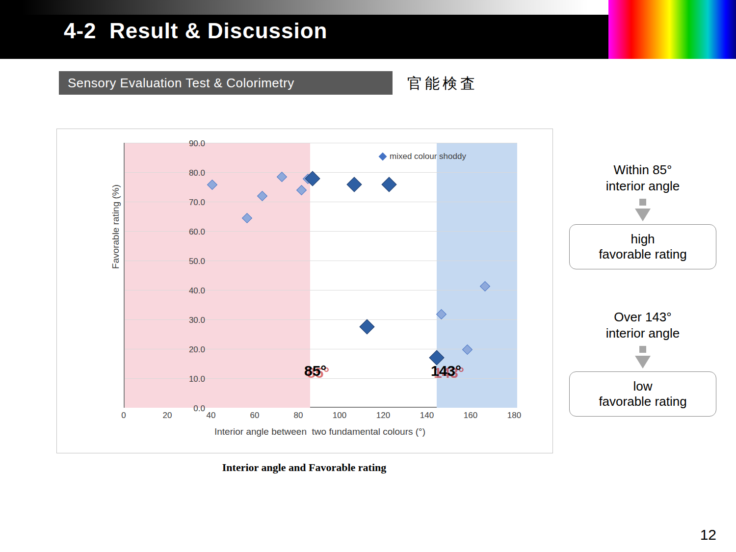4-2 Result & Discussion
Sensory Evaluation Test & Colorimetry
官能検査
Favorable rating (%)
mixed colour shoddy
85°
85°
143°
143°
90.0
80.0
70.0
60.0
50.0
40.0
30.0
20.0
10.0
0.0
0
20
40
60
80
100
120
140
160
180
Interior angle between two fundamental colours (°)
Interior angle and Favorable rating
Within 85°
interior angle
high
favorable rating
Over 143°
interior angle
low
favorable rating
12